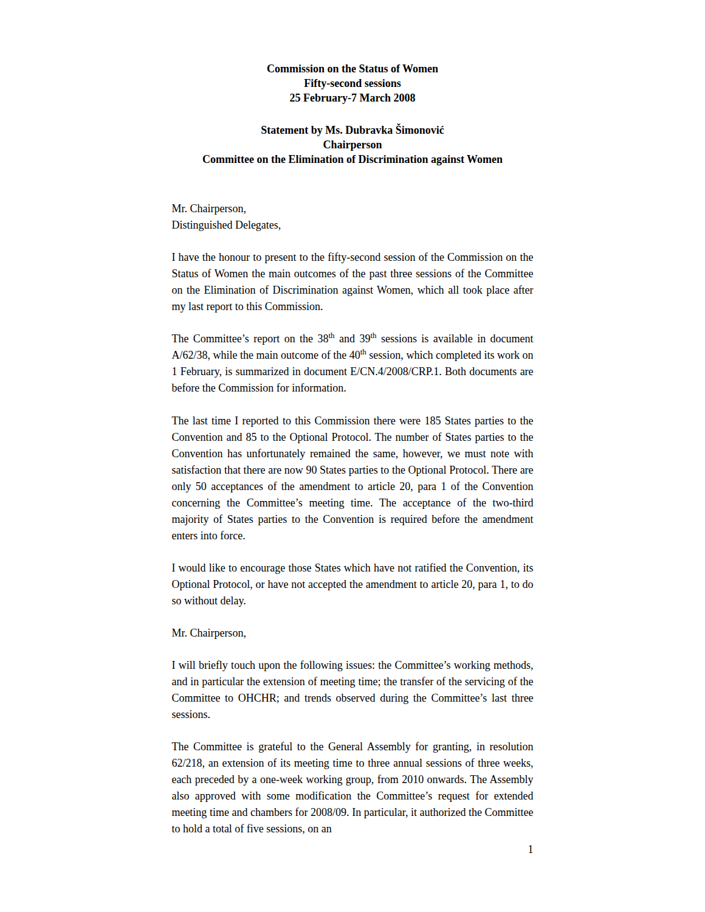Commission on the Status of Women
Fifty-second sessions
25 February-7 March 2008
Statement by Ms. Dubravka Šimonović
Chairperson
Committee on the Elimination of Discrimination against Women
Mr. Chairperson,
Distinguished Delegates,
I have the honour to present to the fifty-second session of the Commission on the Status of Women the main outcomes of the past three sessions of the Committee on the Elimination of Discrimination against Women, which all took place after my last report to this Commission.
The Committee’s report on the 38th and 39th sessions is available in document A/62/38, while the main outcome of the 40th session, which completed its work on 1 February, is summarized in document E/CN.4/2008/CRP.1. Both documents are before the Commission for information.
The last time I reported to this Commission there were 185 States parties to the Convention and 85 to the Optional Protocol. The number of States parties to the Convention has unfortunately remained the same, however, we must note with satisfaction that there are now 90 States parties to the Optional Protocol. There are only 50 acceptances of the amendment to article 20, para 1 of the Convention concerning the Committee’s meeting time. The acceptance of the two-third majority of States parties to the Convention is required before the amendment enters into force.
I would like to encourage those States which have not ratified the Convention, its Optional Protocol, or have not accepted the amendment to article 20, para 1, to do so without delay.
Mr. Chairperson,
I will briefly touch upon the following issues: the Committee’s working methods, and in particular the extension of meeting time; the transfer of the servicing of the Committee to OHCHR; and trends observed during the Committee’s last three sessions.
The Committee is grateful to the General Assembly for granting, in resolution 62/218, an extension of its meeting time to three annual sessions of three weeks, each preceded by a one-week working group, from 2010 onwards. The Assembly also approved with some modification the Committee’s request for extended meeting time and chambers for 2008/09. In particular, it authorized the Committee to hold a total of five sessions, on an
1